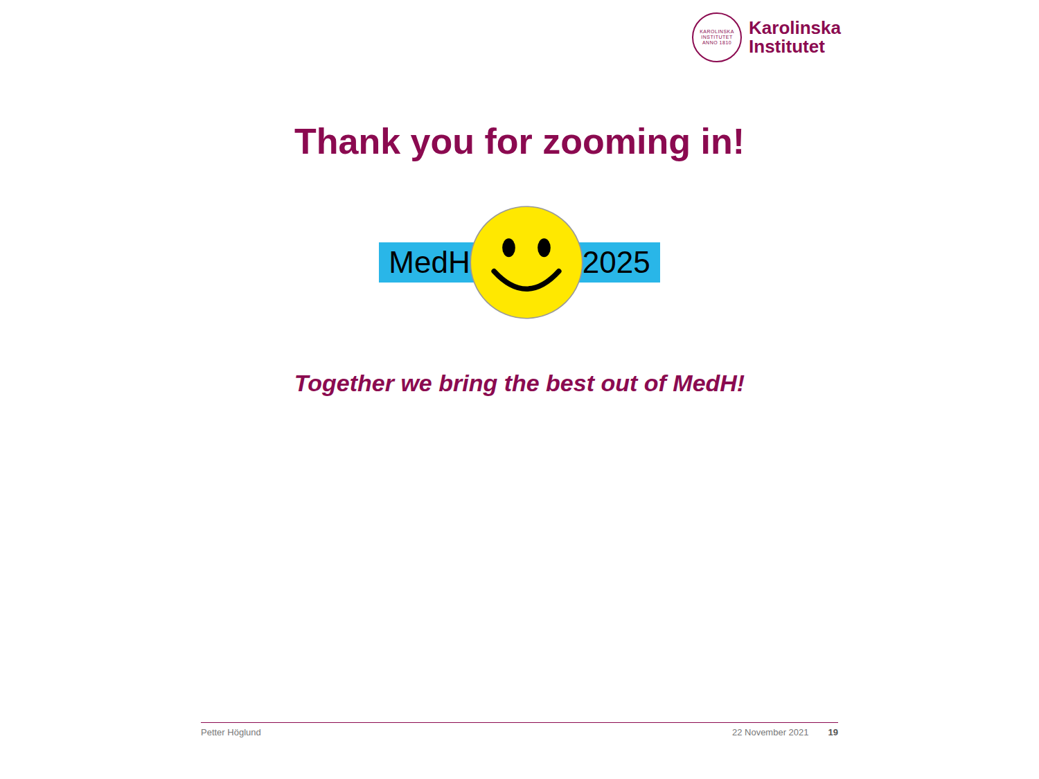KAROLINSKA
INSTITUTET
ANNO 1810
Karolinska
Institutet
Thank you for zooming in!
MedH 2025
Together we bring the best out of MedH!
Petter Höglund 22 November 2021 19